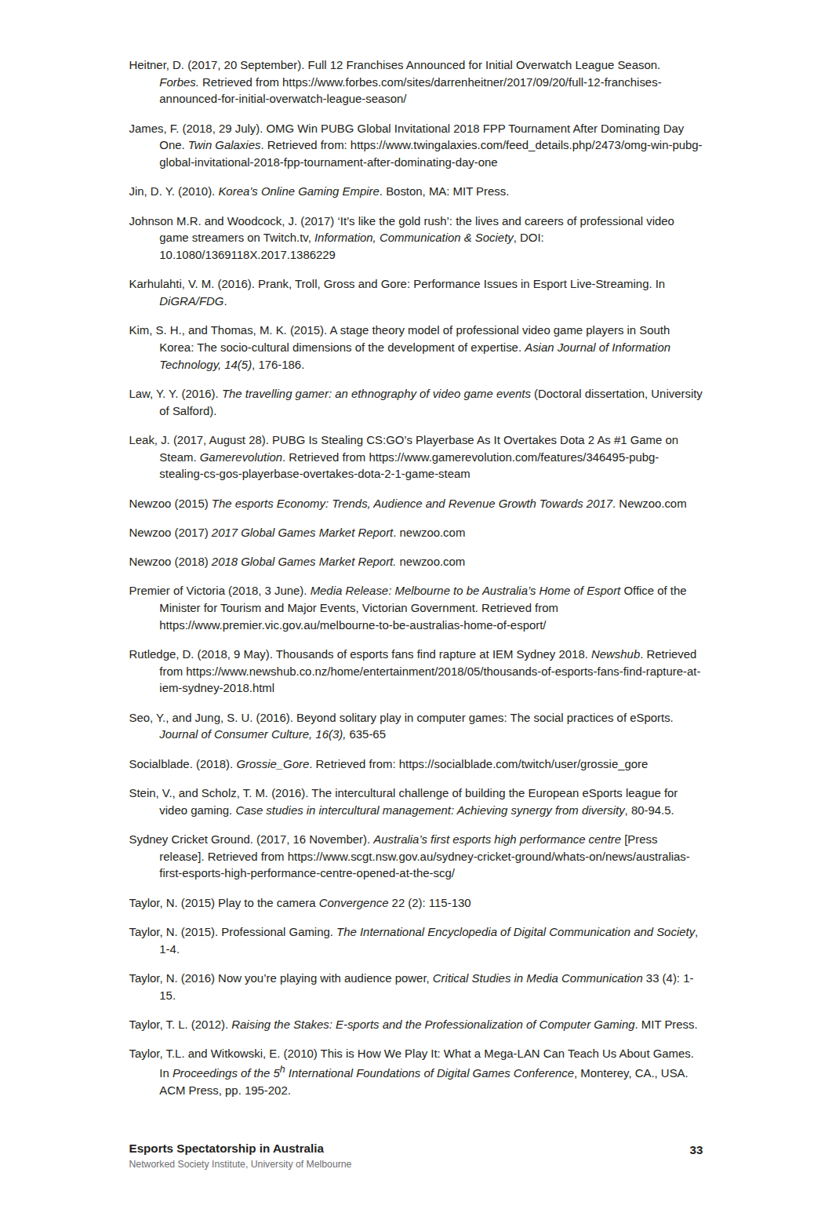Heitner, D. (2017, 20 September). Full 12 Franchises Announced for Initial Overwatch League Season. Forbes. Retrieved from https://www.forbes.com/sites/darrenheitner/2017/09/20/full-12-franchises-announced-for-initial-overwatch-league-season/
James, F. (2018, 29 July). OMG Win PUBG Global Invitational 2018 FPP Tournament After Dominating Day One. Twin Galaxies. Retrieved from: https://www.twingalaxies.com/feed_details.php/2473/omg-win-pubg-global-invitational-2018-fpp-tournament-after-dominating-day-one
Jin, D. Y. (2010). Korea’s Online Gaming Empire. Boston, MA: MIT Press.
Johnson M.R. and Woodcock, J. (2017) ‘It’s like the gold rush’: the lives and careers of professional video game streamers on Twitch.tv, Information, Communication & Society, DOI: 10.1080/1369118X.2017.1386229
Karhulahti, V. M. (2016). Prank, Troll, Gross and Gore: Performance Issues in Esport Live-Streaming. In DiGRA/FDG.
Kim, S. H., and Thomas, M. K. (2015). A stage theory model of professional video game players in South Korea: The socio-cultural dimensions of the development of expertise. Asian Journal of Information Technology, 14(5), 176-186.
Law, Y. Y. (2016). The travelling gamer: an ethnography of video game events (Doctoral dissertation, University of Salford).
Leak, J. (2017, August 28). PUBG Is Stealing CS:GO’s Playerbase As It Overtakes Dota 2 As #1 Game on Steam. Gamerevolution. Retrieved from https://www.gamerevolution.com/features/346495-pubg-stealing-cs-gos-playerbase-overtakes-dota-2-1-game-steam
Newzoo (2015) The esports Economy: Trends, Audience and Revenue Growth Towards 2017. Newzoo.com
Newzoo (2017) 2017 Global Games Market Report. newzoo.com
Newzoo (2018) 2018 Global Games Market Report. newzoo.com
Premier of Victoria (2018, 3 June). Media Release: Melbourne to be Australia’s Home of Esport Office of the Minister for Tourism and Major Events, Victorian Government. Retrieved from https://www.premier.vic.gov.au/melbourne-to-be-australias-home-of-esport/
Rutledge, D. (2018, 9 May). Thousands of esports fans find rapture at IEM Sydney 2018. Newshub. Retrieved from https://www.newshub.co.nz/home/entertainment/2018/05/thousands-of-esports-fans-find-rapture-at-iem-sydney-2018.html
Seo, Y., and Jung, S. U. (2016). Beyond solitary play in computer games: The social practices of eSports. Journal of Consumer Culture, 16(3), 635-65
Socialblade. (2018). Grossie_Gore. Retrieved from: https://socialblade.com/twitch/user/grossie_gore
Stein, V., and Scholz, T. M. (2016). The intercultural challenge of building the European eSports league for video gaming. Case studies in intercultural management: Achieving synergy from diversity, 80-94.5.
Sydney Cricket Ground. (2017, 16 November). Australia’s first esports high performance centre [Press release]. Retrieved from https://www.scgt.nsw.gov.au/sydney-cricket-ground/whats-on/news/australias-first-esports-high-performance-centre-opened-at-the-scg/
Taylor, N. (2015) Play to the camera Convergence 22 (2): 115-130
Taylor, N. (2015). Professional Gaming. The International Encyclopedia of Digital Communication and Society, 1-4.
Taylor, N. (2016) Now you’re playing with audience power, Critical Studies in Media Communication 33 (4): 1-15.
Taylor, T. L. (2012). Raising the Stakes: E-sports and the Professionalization of Computer Gaming. MIT Press.
Taylor, T.L. and Witkowski, E. (2010) This is How We Play It: What a Mega-LAN Can Teach Us About Games. In Proceedings of the 5h International Foundations of Digital Games Conference, Monterey, CA., USA. ACM Press, pp. 195-202.
Esports Spectatorship in Australia
Networked Society Institute, University of Melbourne
33